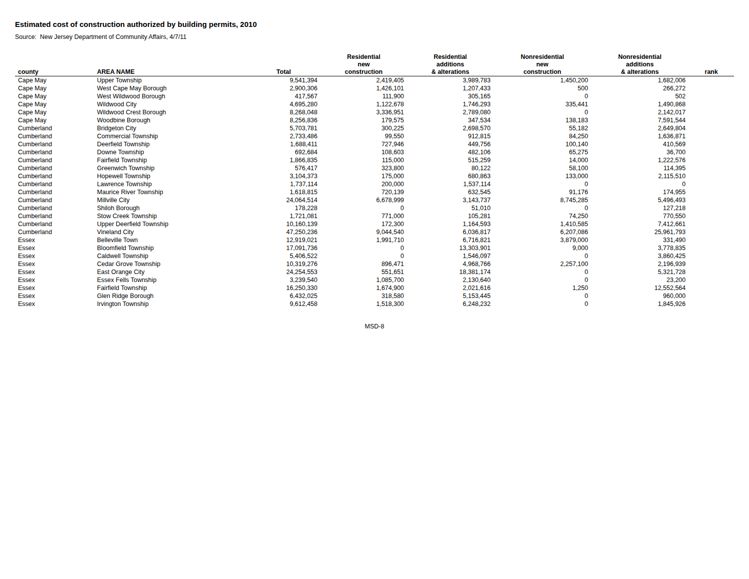Estimated cost of construction authorized by building permits, 2010
Source: New Jersey Department of Community Affairs, 4/7/11
| | | | Residential | Residential | Nonresidential | Nonresidential | |
| --- | --- | --- | --- | --- | --- | --- | --- |
| | | | new | additions | new | additions | |
| county | AREA NAME | Total | construction | & alterations | construction | & alterations | rank |
| Cape May | Upper Township | 9,541,394 | 2,419,405 | 3,989,783 | 1,450,200 | 1,682,006 | |
| Cape May | West Cape May Borough | 2,900,306 | 1,426,101 | 1,207,433 | 500 | 266,272 | |
| Cape May | West Wildwood Borough | 417,567 | 111,900 | 305,165 | 0 | 502 | |
| Cape May | Wildwood City | 4,695,280 | 1,122,678 | 1,746,293 | 335,441 | 1,490,868 | |
| Cape May | Wildwood Crest Borough | 8,268,048 | 3,336,951 | 2,789,080 | 0 | 2,142,017 | |
| Cape May | Woodbine Borough | 8,256,836 | 179,575 | 347,534 | 138,183 | 7,591,544 | |
| Cumberland | Bridgeton City | 5,703,781 | 300,225 | 2,698,570 | 55,182 | 2,649,804 | |
| Cumberland | Commercial Township | 2,733,486 | 99,550 | 912,815 | 84,250 | 1,636,871 | |
| Cumberland | Deerfield Township | 1,688,411 | 727,946 | 449,756 | 100,140 | 410,569 | |
| Cumberland | Downe Township | 692,684 | 108,603 | 482,106 | 65,275 | 36,700 | |
| Cumberland | Fairfield Township | 1,866,835 | 115,000 | 515,259 | 14,000 | 1,222,576 | |
| Cumberland | Greenwich Township | 576,417 | 323,800 | 80,122 | 58,100 | 114,395 | |
| Cumberland | Hopewell Township | 3,104,373 | 175,000 | 680,863 | 133,000 | 2,115,510 | |
| Cumberland | Lawrence Township | 1,737,114 | 200,000 | 1,537,114 | 0 | 0 | |
| Cumberland | Maurice River Township | 1,618,815 | 720,139 | 632,545 | 91,176 | 174,955 | |
| Cumberland | Millville City | 24,064,514 | 6,678,999 | 3,143,737 | 8,745,285 | 5,496,493 | |
| Cumberland | Shiloh Borough | 178,228 | 0 | 51,010 | 0 | 127,218 | |
| Cumberland | Stow Creek Township | 1,721,081 | 771,000 | 105,281 | 74,250 | 770,550 | |
| Cumberland | Upper Deerfield Township | 10,160,139 | 172,300 | 1,164,593 | 1,410,585 | 7,412,661 | |
| Cumberland | Vineland City | 47,250,236 | 9,044,540 | 6,036,817 | 6,207,086 | 25,961,793 | |
| Essex | Belleville Town | 12,919,021 | 1,991,710 | 6,716,821 | 3,879,000 | 331,490 | |
| Essex | Bloomfield Township | 17,091,736 | 0 | 13,303,901 | 9,000 | 3,778,835 | |
| Essex | Caldwell Township | 5,406,522 | 0 | 1,546,097 | 0 | 3,860,425 | |
| Essex | Cedar Grove Township | 10,319,276 | 896,471 | 4,968,766 | 2,257,100 | 2,196,939 | |
| Essex | East Orange City | 24,254,553 | 551,651 | 18,381,174 | 0 | 5,321,728 | |
| Essex | Essex Fells Township | 3,239,540 | 1,085,700 | 2,130,640 | 0 | 23,200 | |
| Essex | Fairfield Township | 16,250,330 | 1,674,900 | 2,021,616 | 1,250 | 12,552,564 | |
| Essex | Glen Ridge Borough | 6,432,025 | 318,580 | 5,153,445 | 0 | 960,000 | |
| Essex | Irvington Township | 9,612,458 | 1,518,300 | 6,248,232 | 0 | 1,845,926 | |
MSD-8